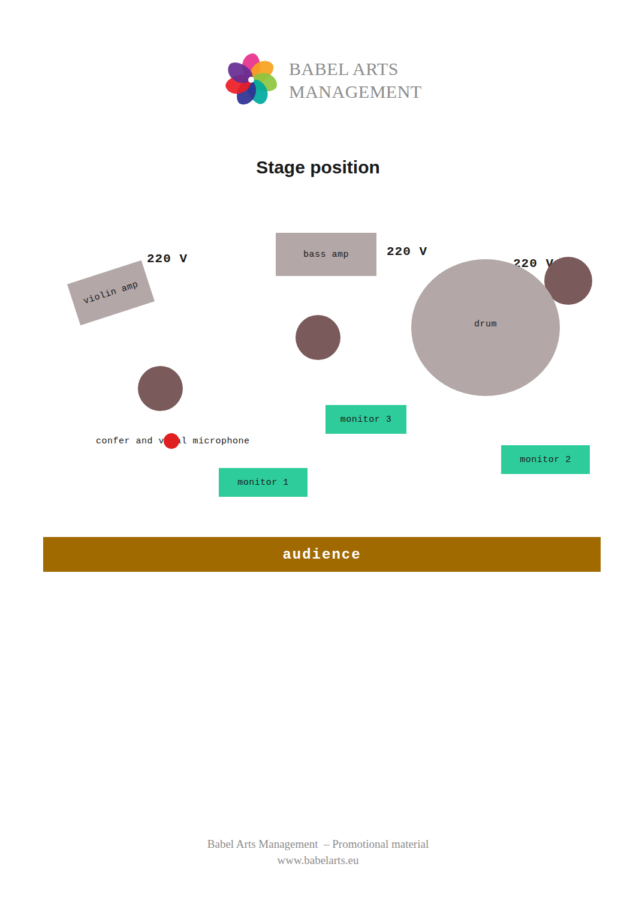BABEL ARTS
MANAGEMENT
Stage position
220 V 220 V 220 V
bass amp
violin amp
drum
monitor 3
monitor 2
monitor 1
confer and vocal microphone
audience
Babel Arts Management – Promotional material
www.babelarts.eu